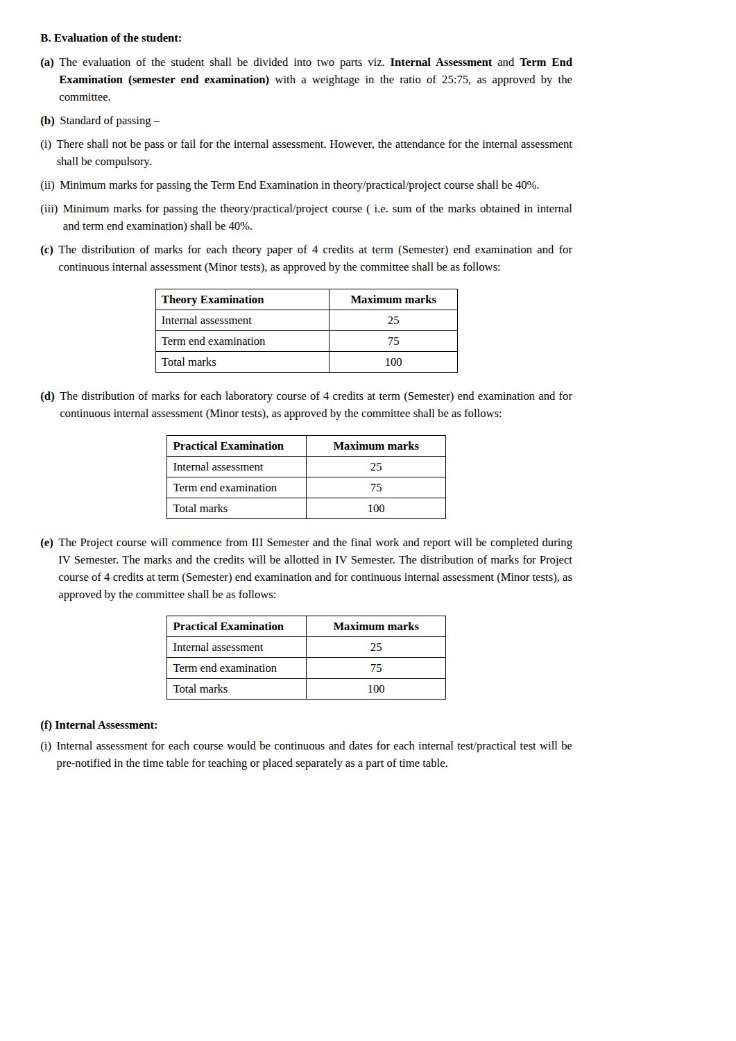B. Evaluation of the student:
(a) The evaluation of the student shall be divided into two parts viz. Internal Assessment and Term End Examination (semester end examination) with a weightage in the ratio of 25:75, as approved by the committee.
(b) Standard of passing –
(i) There shall not be pass or fail for the internal assessment. However, the attendance for the internal assessment shall be compulsory.
(ii) Minimum marks for passing the Term End Examination in theory/practical/project course shall be 40%.
(iii) Minimum marks for passing the theory/practical/project course ( i.e. sum of the marks obtained in internal and term end examination) shall be 40%.
(c) The distribution of marks for each theory paper of 4 credits at term (Semester) end examination and for continuous internal assessment (Minor tests), as approved by the committee shall be as follows:
| Theory Examination | Maximum marks |
| --- | --- |
| Internal assessment | 25 |
| Term end examination | 75 |
| Total marks | 100 |
(d) The distribution of marks for each laboratory course of 4 credits at term (Semester) end examination and for continuous internal assessment (Minor tests), as approved by the committee shall be as follows:
| Practical Examination | Maximum marks |
| --- | --- |
| Internal assessment | 25 |
| Term end examination | 75 |
| Total marks | 100 |
(e) The Project course will commence from III Semester and the final work and report will be completed during IV Semester. The marks and the credits will be allotted in IV Semester. The distribution of marks for Project course of 4 credits at term (Semester) end examination and for continuous internal assessment (Minor tests), as approved by the committee shall be as follows:
| Practical Examination | Maximum marks |
| --- | --- |
| Internal assessment | 25 |
| Term end examination | 75 |
| Total marks | 100 |
(f) Internal Assessment:
(i) Internal assessment for each course would be continuous and dates for each internal test/practical test will be pre-notified in the time table for teaching or placed separately as a part of time table.